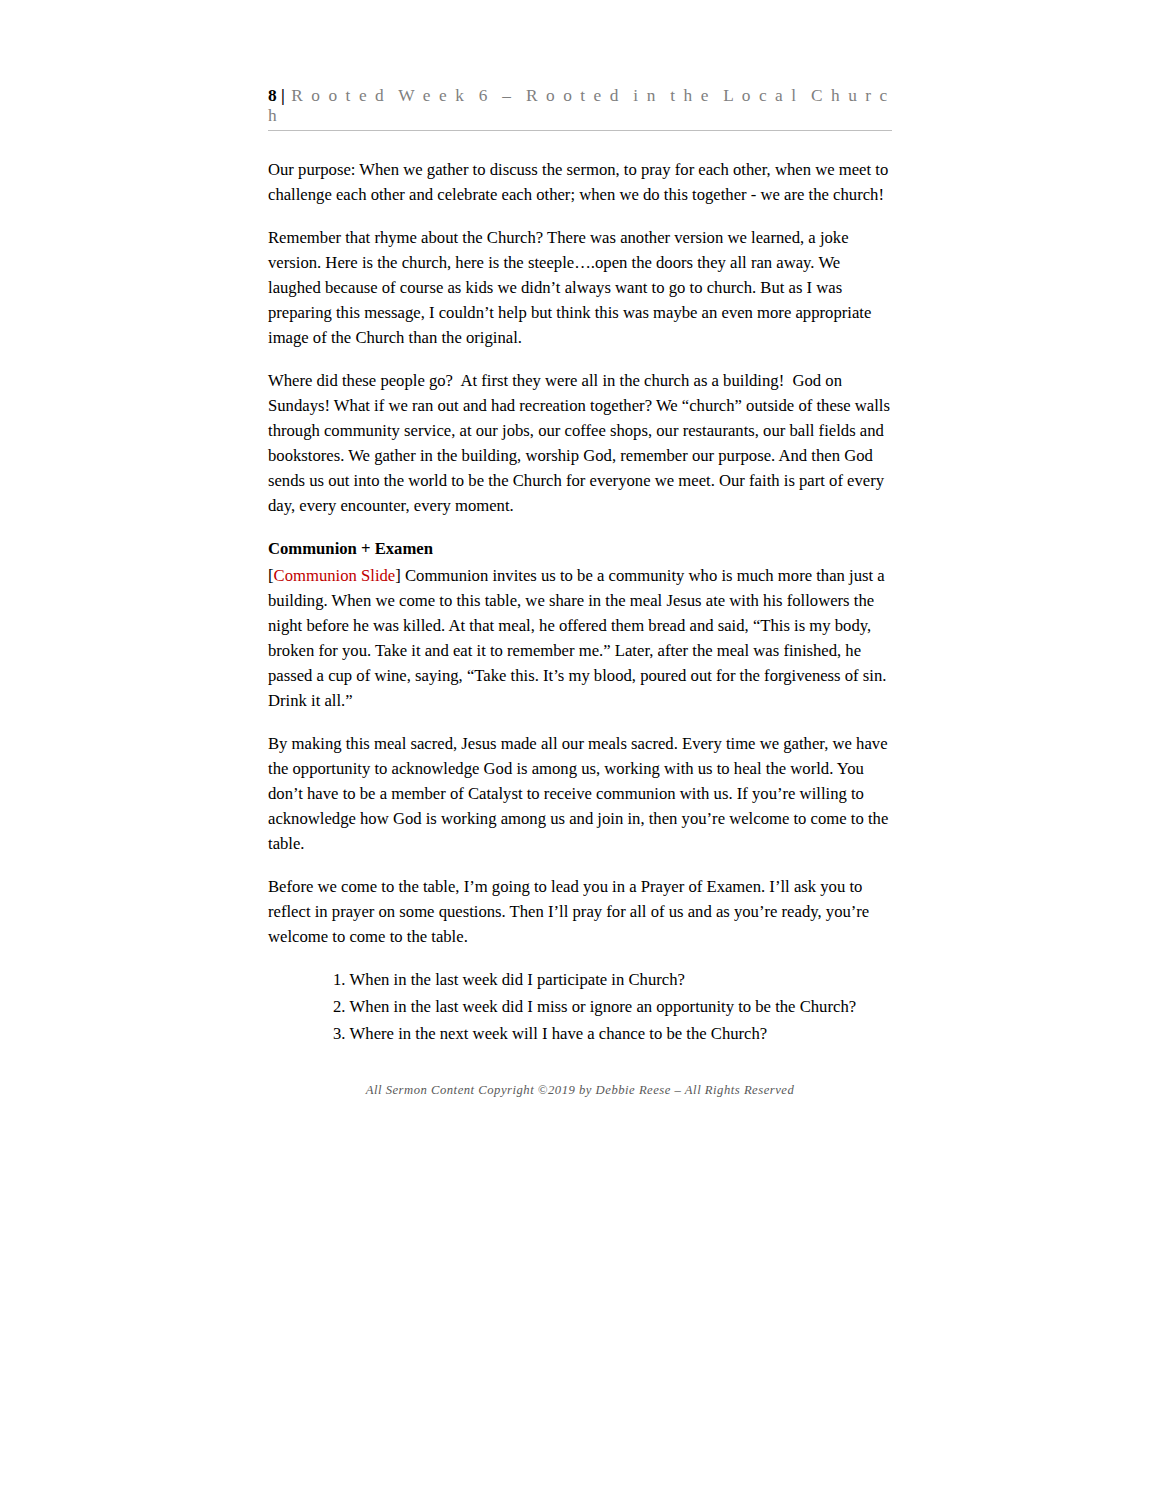8 | R o o t e d W e e k 6 – R o o t e d i n t h e L o c a l C h u r c h
Our purpose: When we gather to discuss the sermon, to pray for each other, when we meet to challenge each other and celebrate each other; when we do this together - we are the church!
Remember that rhyme about the Church? There was another version we learned, a joke version. Here is the church, here is the steeple….open the doors they all ran away. We laughed because of course as kids we didn’t always want to go to church. But as I was preparing this message, I couldn’t help but think this was maybe an even more appropriate image of the Church than the original.
Where did these people go? At first they were all in the church as a building! God on Sundays! What if we ran out and had recreation together? We “church” outside of these walls through community service, at our jobs, our coffee shops, our restaurants, our ball fields and bookstores. We gather in the building, worship God, remember our purpose. And then God sends us out into the world to be the Church for everyone we meet. Our faith is part of every day, every encounter, every moment.
Communion + Examen
[Communion Slide] Communion invites us to be a community who is much more than just a building. When we come to this table, we share in the meal Jesus ate with his followers the night before he was killed. At that meal, he offered them bread and said, “This is my body, broken for you. Take it and eat it to remember me.” Later, after the meal was finished, he passed a cup of wine, saying, “Take this. It’s my blood, poured out for the forgiveness of sin. Drink it all.”
By making this meal sacred, Jesus made all our meals sacred. Every time we gather, we have the opportunity to acknowledge God is among us, working with us to heal the world. You don’t have to be a member of Catalyst to receive communion with us. If you’re willing to acknowledge how God is working among us and join in, then you’re welcome to come to the table.
Before we come to the table, I’m going to lead you in a Prayer of Examen. I’ll ask you to reflect in prayer on some questions. Then I’ll pray for all of us and as you’re ready, you’re welcome to come to the table.
When in the last week did I participate in Church?
When in the last week did I miss or ignore an opportunity to be the Church?
Where in the next week will I have a chance to be the Church?
All Sermon Content Copyright ©2019 by Debbie Reese – All Rights Reserved